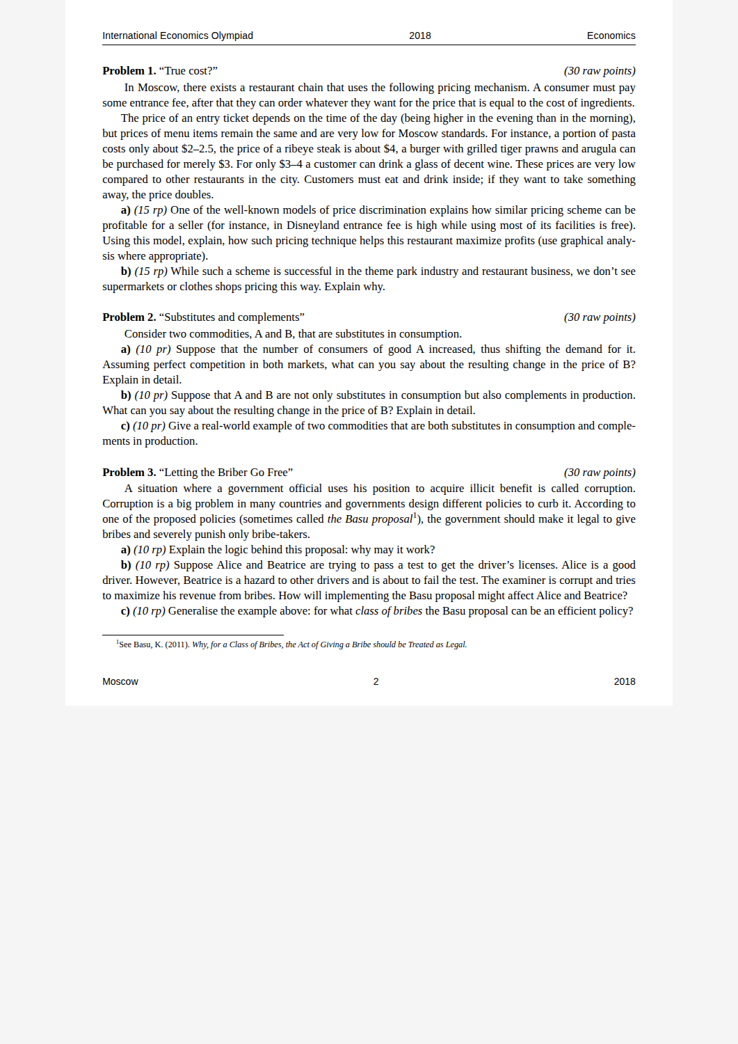International Economics Olympiad 2018 Economics
Problem 1. “True cost?” (30 raw points)
In Moscow, there exists a restaurant chain that uses the following pricing mechanism. A consumer must pay some entrance fee, after that they can order whatever they want for the price that is equal to the cost of ingredients.
The price of an entry ticket depends on the time of the day (being higher in the evening than in the morning), but prices of menu items remain the same and are very low for Moscow standards. For instance, a portion of pasta costs only about $2–2.5, the price of a ribeye steak is about $4, a burger with grilled tiger prawns and arugula can be purchased for merely $3. For only $3–4 a customer can drink a glass of decent wine. These prices are very low compared to other restaurants in the city. Customers must eat and drink inside; if they want to take something away, the price doubles.
a) (15 rp) One of the well-known models of price discrimination explains how similar pricing scheme can be profitable for a seller (for instance, in Disneyland entrance fee is high while using most of its facilities is free). Using this model, explain, how such pricing technique helps this restaurant maximize profits (use graphical analysis where appropriate).
b) (15 rp) While such a scheme is successful in the theme park industry and restaurant business, we don’t see supermarkets or clothes shops pricing this way. Explain why.
Problem 2. “Substitutes and complements” (30 raw points)
Consider two commodities, A and B, that are substitutes in consumption.
a) (10 pr) Suppose that the number of consumers of good A increased, thus shifting the demand for it. Assuming perfect competition in both markets, what can you say about the resulting change in the price of B? Explain in detail.
b) (10 pr) Suppose that A and B are not only substitutes in consumption but also complements in production. What can you say about the resulting change in the price of B? Explain in detail.
c) (10 pr) Give a real-world example of two commodities that are both substitutes in consumption and complements in production.
Problem 3. “Letting the Briber Go Free” (30 raw points)
A situation where a government official uses his position to acquire illicit benefit is called corruption. Corruption is a big problem in many countries and governments design different policies to curb it. According to one of the proposed policies (sometimes called the Basu proposal1), the government should make it legal to give bribes and severely punish only bribe-takers.
a) (10 rp) Explain the logic behind this proposal: why may it work?
b) (10 rp) Suppose Alice and Beatrice are trying to pass a test to get the driver’s licenses. Alice is a good driver. However, Beatrice is a hazard to other drivers and is about to fail the test. The examiner is corrupt and tries to maximize his revenue from bribes. How will implementing the Basu proposal might affect Alice and Beatrice?
c) (10 rp) Generalise the example above: for what class of bribes the Basu proposal can be an efficient policy?
1See Basu, K. (2011). Why, for a Class of Bribes, the Act of Giving a Bribe should be Treated as Legal.
Moscow 2 2018